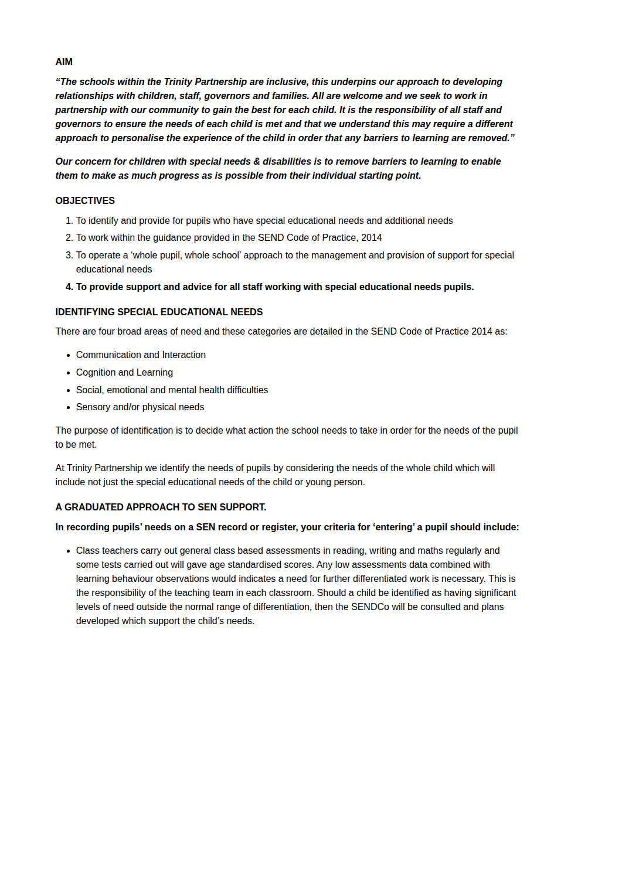AIM
“The schools within the Trinity Partnership are inclusive, this underpins our approach to developing relationships with children, staff, governors and families. All are welcome and we seek to work in partnership with our community to gain the best for each child. It is the responsibility of all staff and governors to ensure the needs of each child is met and that we understand this may require a different approach to personalise the experience of the child in order that any barriers to learning are removed.”
Our concern for children with special needs & disabilities is to remove barriers to learning to enable them to make as much progress as is possible from their individual starting point.
OBJECTIVES
To identify and provide for pupils who have special educational needs and additional needs
To work within the guidance provided in the SEND Code of Practice, 2014
To operate a ‘whole pupil, whole school’ approach to the management and provision of support for special educational needs
To provide support and advice for all staff working with special educational needs pupils.
IDENTIFYING SPECIAL EDUCATIONAL NEEDS
There are four broad areas of need and these categories are detailed in the SEND Code of Practice 2014 as:
Communication and Interaction
Cognition and Learning
Social, emotional and mental health difficulties
Sensory and/or physical needs
The purpose of identification is to decide what action the school needs to take in order for the needs of the pupil to be met.
At Trinity Partnership we identify the needs of pupils by considering the needs of the whole child which will include not just the special educational needs of the child or young person.
A GRADUATED APPROACH TO SEN SUPPORT.
In recording pupils’ needs on a SEN record or register, your criteria for ‘entering’ a pupil should include:
Class teachers carry out general class based assessments in reading, writing and maths regularly and some tests carried out will gave age standardised scores. Any low assessments data combined with learning behaviour observations would indicates a need for further differentiated work is necessary. This is the responsibility of the teaching team in each classroom. Should a child be identified as having significant levels of need outside the normal range of differentiation, then the SENDCo will be consulted and plans developed which support the child’s needs.